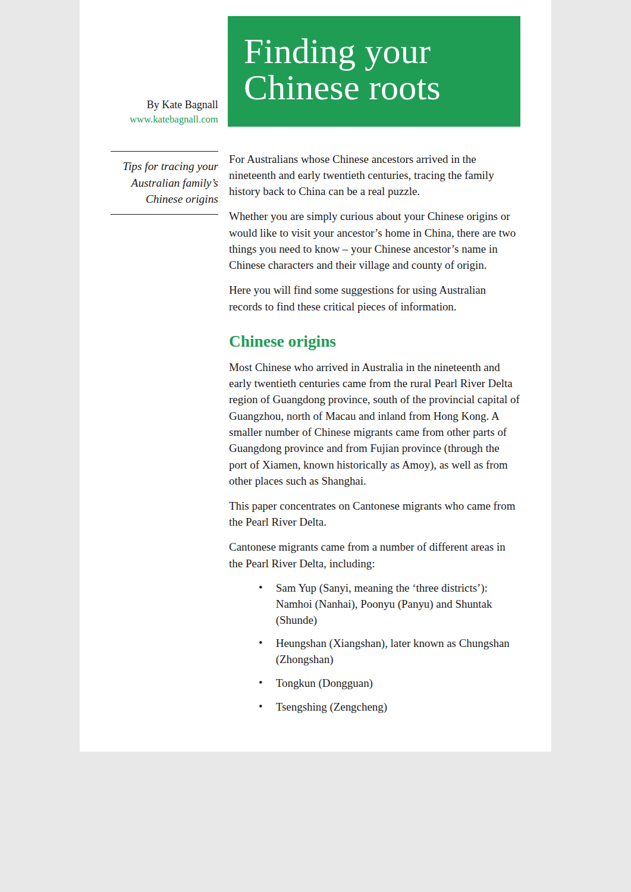By Kate Bagnall www.katebagnall.com
Finding your
Chinese roots
Tips for tracing your Australian family’s Chinese origins
For Australians whose Chinese ancestors arrived in the nineteenth and early twentieth centuries, tracing the family history back to China can be a real puzzle.
Whether you are simply curious about your Chinese origins or would like to visit your ancestor’s home in China, there are two things you need to know – your Chinese ancestor’s name in Chinese characters and their village and county of origin.
Here you will find some suggestions for using Australian records to find these critical pieces of information.
Chinese origins
Most Chinese who arrived in Australia in the nineteenth and early twentieth centuries came from the rural Pearl River Delta region of Guangdong province, south of the provincial capital of Guangzhou, north of Macau and inland from Hong Kong. A smaller number of Chinese migrants came from other parts of Guangdong province and from Fujian province (through the port of Xiamen, known historically as Amoy), as well as from other places such as Shanghai.
This paper concentrates on Cantonese migrants who came from the Pearl River Delta.
Cantonese migrants came from a number of different areas in the Pearl River Delta, including:
Sam Yup (Sanyi, meaning the ‘three districts’): Namhoi (Nanhai), Poonyu (Panyu) and Shuntak (Shunde)
Heungshan (Xiangshan), later known as Chungshan (Zhongshan)
Tongkun (Dongguan)
Tsengshing (Zengcheng)